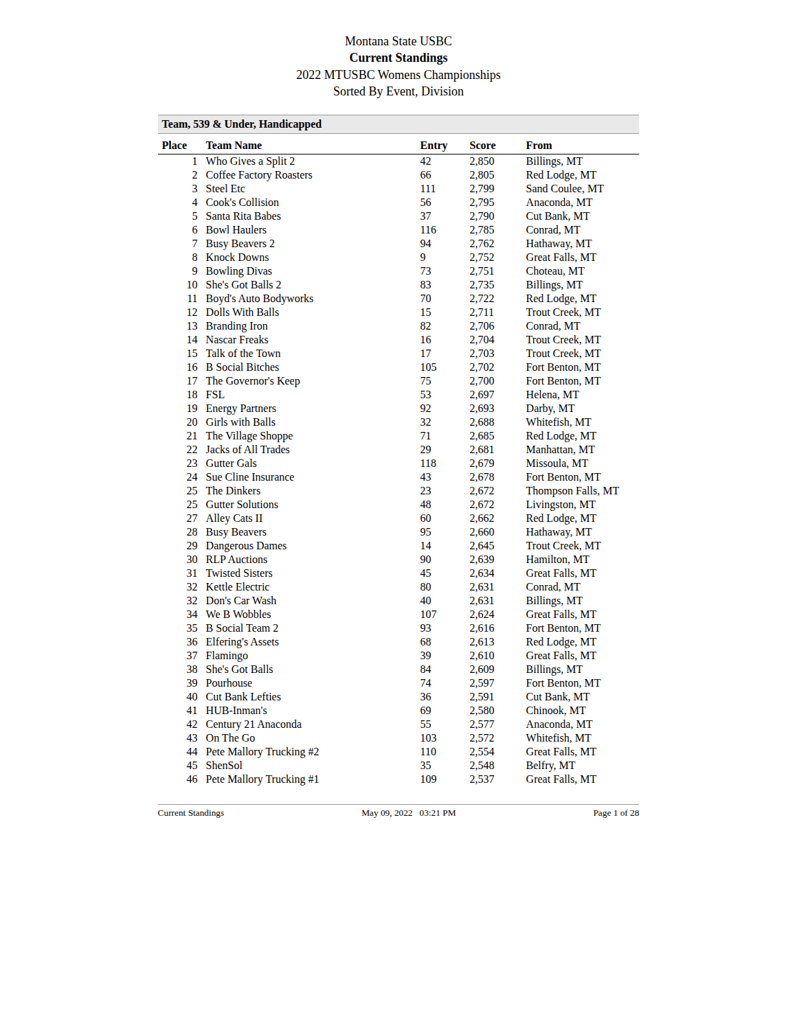Montana State USBC
Current Standings
2022 MTUSBC Womens Championships
Sorted By Event, Division
Team, 539 & Under, Handicapped
| Place | Team Name | Entry | Score | From |
| --- | --- | --- | --- | --- |
| 1 | Who Gives a Split 2 | 42 | 2,850 | Billings, MT |
| 2 | Coffee Factory Roasters | 66 | 2,805 | Red Lodge, MT |
| 3 | Steel Etc | 111 | 2,799 | Sand Coulee, MT |
| 4 | Cook's Collision | 56 | 2,795 | Anaconda, MT |
| 5 | Santa Rita Babes | 37 | 2,790 | Cut Bank, MT |
| 6 | Bowl Haulers | 116 | 2,785 | Conrad, MT |
| 7 | Busy Beavers 2 | 94 | 2,762 | Hathaway, MT |
| 8 | Knock Downs | 9 | 2,752 | Great Falls, MT |
| 9 | Bowling Divas | 73 | 2,751 | Choteau, MT |
| 10 | She's Got Balls 2 | 83 | 2,735 | Billings, MT |
| 11 | Boyd's Auto Bodyworks | 70 | 2,722 | Red Lodge, MT |
| 12 | Dolls With Balls | 15 | 2,711 | Trout Creek, MT |
| 13 | Branding Iron | 82 | 2,706 | Conrad, MT |
| 14 | Nascar Freaks | 16 | 2,704 | Trout Creek, MT |
| 15 | Talk of the Town | 17 | 2,703 | Trout Creek, MT |
| 16 | B Social Bitches | 105 | 2,702 | Fort Benton, MT |
| 17 | The Governor's Keep | 75 | 2,700 | Fort Benton, MT |
| 18 | FSL | 53 | 2,697 | Helena, MT |
| 19 | Energy Partners | 92 | 2,693 | Darby, MT |
| 20 | Girls with Balls | 32 | 2,688 | Whitefish, MT |
| 21 | The Village Shoppe | 71 | 2,685 | Red Lodge, MT |
| 22 | Jacks of All Trades | 29 | 2,681 | Manhattan, MT |
| 23 | Gutter Gals | 118 | 2,679 | Missoula, MT |
| 24 | Sue Cline Insurance | 43 | 2,678 | Fort Benton, MT |
| 25 | The Dinkers | 23 | 2,672 | Thompson Falls, MT |
| 25 | Gutter Solutions | 48 | 2,672 | Livingston, MT |
| 27 | Alley Cats II | 60 | 2,662 | Red Lodge, MT |
| 28 | Busy Beavers | 95 | 2,660 | Hathaway, MT |
| 29 | Dangerous Dames | 14 | 2,645 | Trout Creek, MT |
| 30 | RLP Auctions | 90 | 2,639 | Hamilton, MT |
| 31 | Twisted Sisters | 45 | 2,634 | Great Falls, MT |
| 32 | Kettle Electric | 80 | 2,631 | Conrad, MT |
| 32 | Don's Car Wash | 40 | 2,631 | Billings, MT |
| 34 | We B Wobbles | 107 | 2,624 | Great Falls, MT |
| 35 | B Social Team 2 | 93 | 2,616 | Fort Benton, MT |
| 36 | Elfering's Assets | 68 | 2,613 | Red Lodge, MT |
| 37 | Flamingo | 39 | 2,610 | Great Falls, MT |
| 38 | She's Got Balls | 84 | 2,609 | Billings, MT |
| 39 | Pourhouse | 74 | 2,597 | Fort Benton, MT |
| 40 | Cut Bank Lefties | 36 | 2,591 | Cut Bank, MT |
| 41 | HUB-Inman's | 69 | 2,580 | Chinook, MT |
| 42 | Century 21 Anaconda | 55 | 2,577 | Anaconda, MT |
| 43 | On The Go | 103 | 2,572 | Whitefish, MT |
| 44 | Pete Mallory Trucking #2 | 110 | 2,554 | Great Falls, MT |
| 45 | ShenSol | 35 | 2,548 | Belfry, MT |
| 46 | Pete Mallory Trucking #1 | 109 | 2,537 | Great Falls, MT |
Current Standings
May 09, 2022 03:21 PM
Page 1 of 28